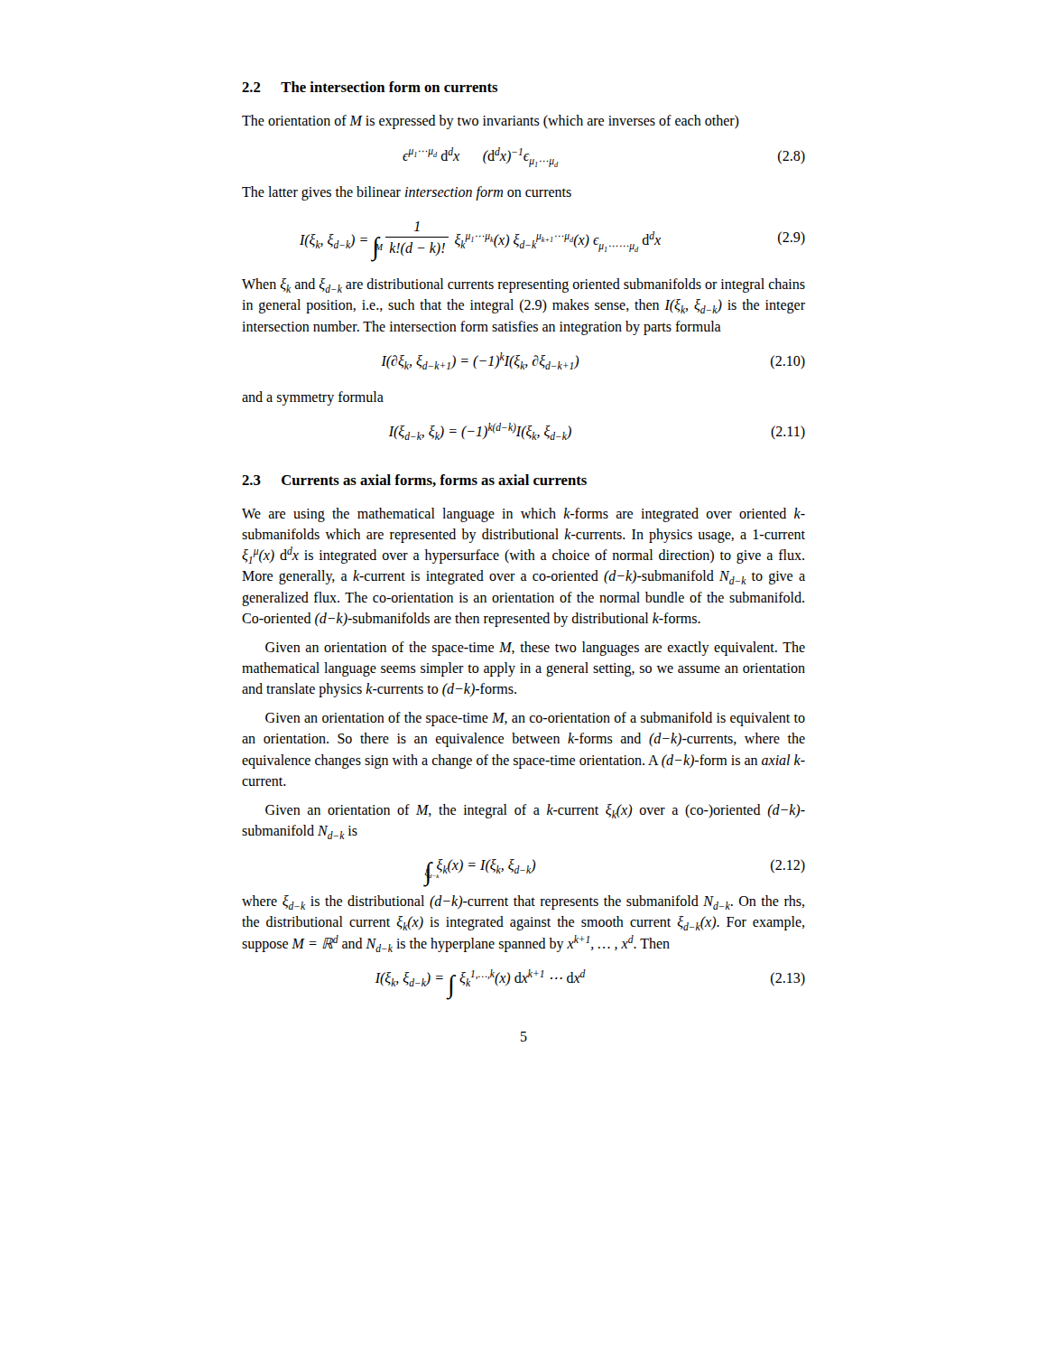2.2 The intersection form on currents
The orientation of M is expressed by two invariants (which are inverses of each other)
ϵμ1⋯μd ddx (ddx)−1ϵμ1⋯μd
(2.8)
The latter gives the bilinear intersection form on currents
I(ξk, ξd−k) = ∫M 1 k!(d − k)! ξkμ1⋯μk(x) ξd−kμk+1⋯μd(x) ϵμ1⋯⋯μd ddx
(2.9)
When ξk and ξd−k are distributional currents representing oriented submanifolds or integral chains in general position, i.e., such that the integral (2.9) makes sense, then I(ξk, ξd−k) is the integer intersection number. The intersection form satisfies an integration by parts formula
I(∂ξk, ξd−k+1) = (−1)kI(ξk, ∂ξd−k+1)
(2.10)
and a symmetry formula
I(ξd−k, ξk) = (−1)k(d−k)I(ξk, ξd−k)
(2.11)
2.3 Currents as axial forms, forms as axial currents
We are using the mathematical language in which k-forms are integrated over oriented k-submanifolds which are represented by distributional k-currents. In physics usage, a 1-current ξ1μ(x) ddx is integrated over a hypersurface (with a choice of normal direction) to give a flux. More generally, a k-current is integrated over a co-oriented (d−k)-submanifold Nd−k to give a generalized flux. The co-orientation is an orientation of the normal bundle of the submanifold. Co-oriented (d−k)-submanifolds are then represented by distributional k-forms.
Given an orientation of the space-time M, these two languages are exactly equivalent. The mathematical language seems simpler to apply in a general setting, so we assume an orientation and translate physics k-currents to (d−k)-forms.
Given an orientation of the space-time M, an co-orientation of a submanifold is equivalent to an orientation. So there is an equivalence between k-forms and (d−k)-currents, where the equivalence changes sign with a change of the space-time orientation. A (d−k)-form is an axial k-current.
Given an orientation of M, the integral of a k-current ξk(x) over a (co-)oriented (d−k)-submanifold Nd−k is
∫ξd−k ξk(x) = I(ξk, ξd−k)
(2.12)
where ξd−k is the distributional (d−k)-current that represents the submanifold Nd−k. On the rhs, the distributional current ξk(x) is integrated against the smooth current ξd−k(x). For example, suppose M = ℝd and Nd−k is the hyperplane spanned by xk+1, … , xd. Then
I(ξk, ξd−k) = ∫ ξk1,…,k(x) dxk+1 ⋯ dxd
(2.13)
5